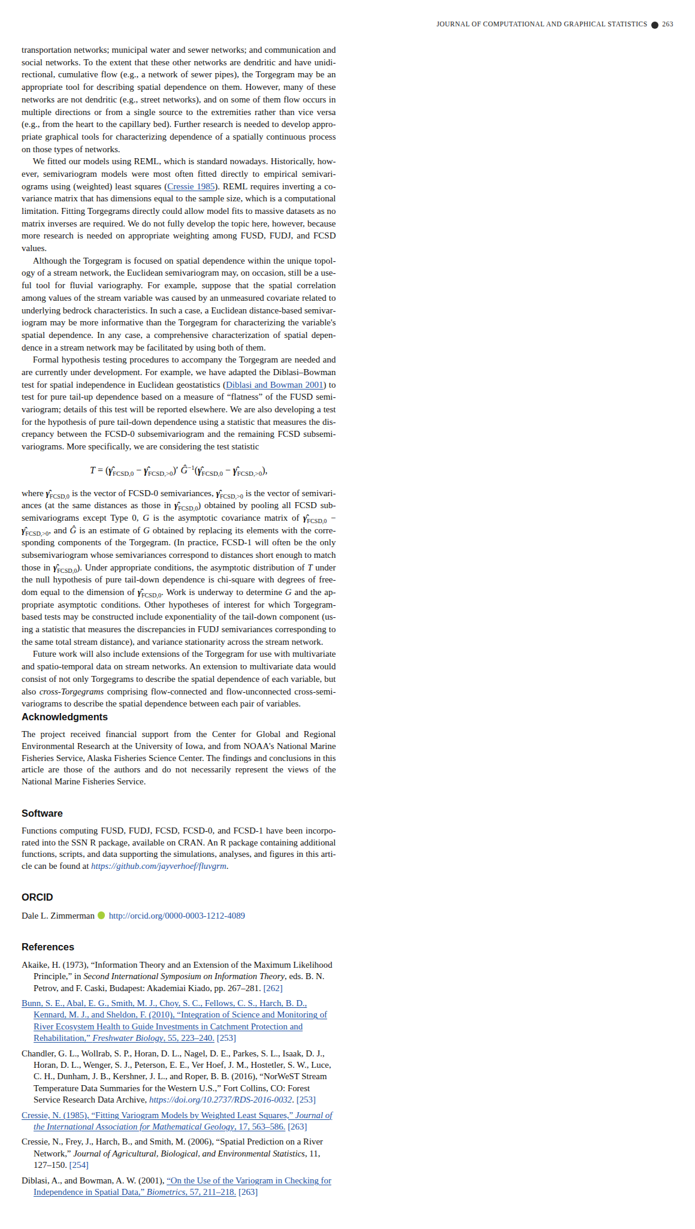Journal of Computational and Graphical Statistics 263
transportation networks; municipal water and sewer networks; and communication and social networks. To the extent that these other networks are dendritic and have unidirectional, cumulative flow (e.g., a network of sewer pipes), the Torgegram may be an appropriate tool for describing spatial dependence on them. However, many of these networks are not dendritic (e.g., street networks), and on some of them flow occurs in multiple directions or from a single source to the extremities rather than vice versa (e.g., from the heart to the capillary bed). Further research is needed to develop appropriate graphical tools for characterizing dependence of a spatially continuous process on those types of networks.
We fitted our models using REML, which is standard nowadays. Historically, however, semivariogram models were most often fitted directly to empirical semivariograms using (weighted) least squares (Cressie 1985). REML requires inverting a covariance matrix that has dimensions equal to the sample size, which is a computational limitation. Fitting Torgegrams directly could allow model fits to massive datasets as no matrix inverses are required. We do not fully develop the topic here, however, because more research is needed on appropriate weighting among FUSD, FUDJ, and FCSD values.
Although the Torgegram is focused on spatial dependence within the unique topology of a stream network, the Euclidean semivariogram may, on occasion, still be a useful tool for fluvial variography. For example, suppose that the spatial correlation among values of the stream variable was caused by an unmeasured covariate related to underlying bedrock characteristics. In such a case, a Euclidean distance-based semivariogram may be more informative than the Torgegram for characterizing the variable's spatial dependence. In any case, a comprehensive characterization of spatial dependence in a stream network may be facilitated by using both of them.
Formal hypothesis testing procedures to accompany the Torgegram are needed and are currently under development. For example, we have adapted the Diblasi–Bowman test for spatial independence in Euclidean geostatistics (Diblasi and Bowman 2001) to test for pure tail-up dependence based on a measure of “flatness” of the FUSD semivariogram; details of this test will be reported elsewhere. We are also developing a test for the hypothesis of pure tail-down dependence using a statistic that measures the discrepancy between the FCSD-0 subsemivariogram and the remaining FCSD subsemivariograms. More specifically, we are considering the test statistic
T = (γ̂FCSD,0 − γ̂FCSD,>0)′ Ĝ−1(γ̂FCSD,0 − γ̂FCSD,>0),
where γ̂FCSD,0 is the vector of FCSD-0 semivariances, γ̂FCSD,>0 is the vector of semivariances (at the same distances as those in γ̂FCSD,0) obtained by pooling all FCSD subsemivariograms except Type 0, G is the asymptotic covariance matrix of γ̂FCSD,0 − γ̂FCSD,>0, and Ĝ is an estimate of G obtained by replacing its elements with the corresponding components of the Torgegram. (In practice, FCSD-1 will often be the only subsemivariogram whose semivariances correspond to distances short enough to match those in γ̂FCSD,0). Under appropriate conditions, the asymptotic distribution of T under the null hypothesis of pure tail-down dependence is chi-square with degrees of freedom equal to the dimension of γ̂FCSD,0. Work is underway to determine G and the appropriate asymptotic conditions. Other hypotheses of interest for which Torgegram-based tests may be constructed include exponentiality of the tail-down component (using a statistic that measures the discrepancies in FUDJ semivariances corresponding to the same total stream distance), and variance stationarity across the stream network.
Future work will also include extensions of the Torgegram for use with multivariate and spatio-temporal data on stream networks. An extension to multivariate data would consist of not only Torgegrams to describe the spatial dependence of each variable, but also cross-Torgegrams comprising flow-connected and flow-unconnected cross-semivariograms to describe the spatial dependence between each pair of variables.
Acknowledgments
The project received financial support from the Center for Global and Regional Environmental Research at the University of Iowa, and from NOAA's National Marine Fisheries Service, Alaska Fisheries Science Center. The findings and conclusions in this article are those of the authors and do not necessarily represent the views of the National Marine Fisheries Service.
Software
Functions computing FUSD, FUDJ, FCSD, FCSD-0, and FCSD-1 have been incorporated into the SSN R package, available on CRAN. An R package containing additional functions, scripts, and data supporting the simulations, analyses, and figures in this article can be found at https://github.com/jayverhoef/fluvgrm.
ORCID
Dale L. Zimmerman http://orcid.org/0000-0003-1212-4089
References
Akaike, H. (1973), “Information Theory and an Extension of the Maximum Likelihood Principle,” in Second International Symposium on Information Theory, eds. B. N. Petrov, and F. Caski, Budapest: Akademiai Kiado, pp. 267–281. [262]
Bunn, S. E., Abal, E. G., Smith, M. J., Choy, S. C., Fellows, C. S., Harch, B. D., Kennard, M. J., and Sheldon, F. (2010), “Integration of Science and Monitoring of River Ecosystem Health to Guide Investments in Catchment Protection and Rehabilitation,” Freshwater Biology, 55, 223–240. [253]
Chandler, G. L., Wollrab, S. P., Horan, D. L., Nagel, D. E., Parkes, S. L., Isaak, D. J., Horan, D. L., Wenger, S. J., Peterson, E. E., Ver Hoef, J. M., Hostetler, S. W., Luce, C. H., Dunham, J. B., Kershner, J. L., and Roper, B. B. (2016), “NorWeST Stream Temperature Data Summaries for the Western U.S.,” Fort Collins, CO: Forest Service Research Data Archive, https://doi.org/10.2737/RDS-2016-0032. [253]
Cressie, N. (1985), “Fitting Variogram Models by Weighted Least Squares,” Journal of the International Association for Mathematical Geology, 17, 563–586. [263]
Cressie, N., Frey, J., Harch, B., and Smith, M. (2006), “Spatial Prediction on a River Network,” Journal of Agricultural, Biological, and Environmental Statistics, 11, 127–150. [254]
Diblasi, A., and Bowman, A. W. (2001), “On the Use of the Variogram in Checking for Independence in Spatial Data,” Biometrics, 57, 211–218. [263]